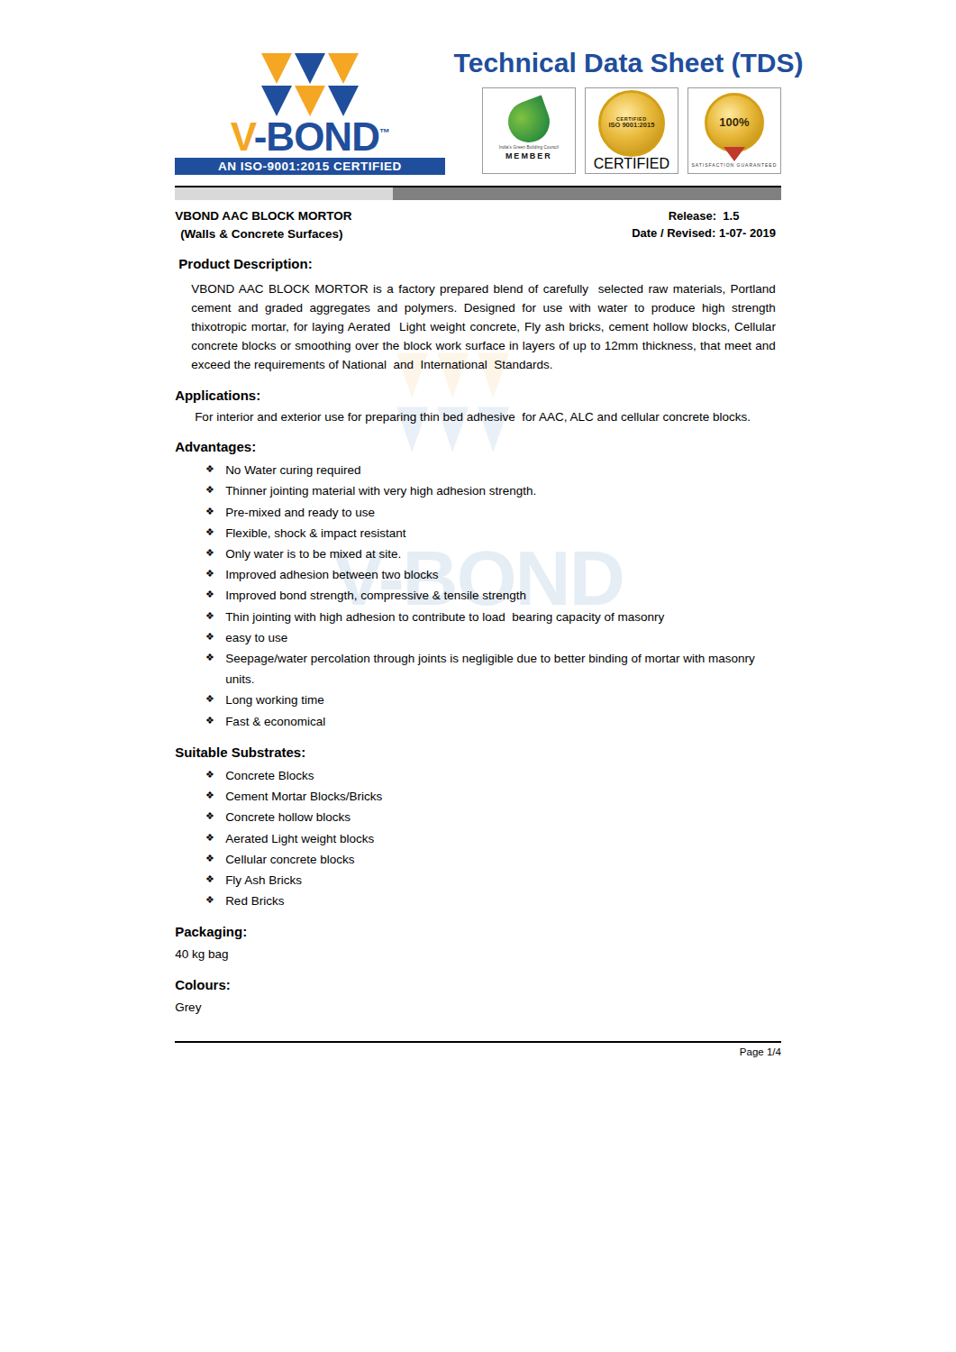V-BOND
V-BOND™
AN ISO-9001:2015 CERTIFIED
Technical Data Sheet (TDS)
India's Green Building Council
MEMBER
CERTIFIED ISO 9001:2015
CERTIFIED
100%
SATISFACTION GUARANTEED
VBOND AAC BLOCK MORTOR
(Walls & Concrete Surfaces)
Release: 1.5
Date / Revised: 1-07- 2019
Product Description:
VBOND AAC BLOCK MORTOR is a factory prepared blend of carefully selected raw materials, Portland cement and graded aggregates and polymers. Designed for use with water to produce high strength thixotropic mortar, for laying Aerated Light weight concrete, Fly ash bricks, cement hollow blocks, Cellular concrete blocks or smoothing over the block work surface in layers of up to 12mm thickness, that meet and exceed the requirements of National and International Standards.
Applications:
For interior and exterior use for preparing thin bed adhesive for AAC, ALC and cellular concrete blocks.
Advantages:
No Water curing required
Thinner jointing material with very high adhesion strength.
Pre-mixed and ready to use
Flexible, shock & impact resistant
Only water is to be mixed at site.
Improved adhesion between two blocks
Improved bond strength, compressive & tensile strength
Thin jointing with high adhesion to contribute to load bearing capacity of masonry
easy to use
Seepage/water percolation through joints is negligible due to better binding of mortar with masonry units.
Long working time
Fast & economical
Suitable Substrates:
Concrete Blocks
Cement Mortar Blocks/Bricks
Concrete hollow blocks
Aerated Light weight blocks
Cellular concrete blocks
Fly Ash Bricks
Red Bricks
Packaging:
40 kg bag
Colours:
Grey
Page 1/4